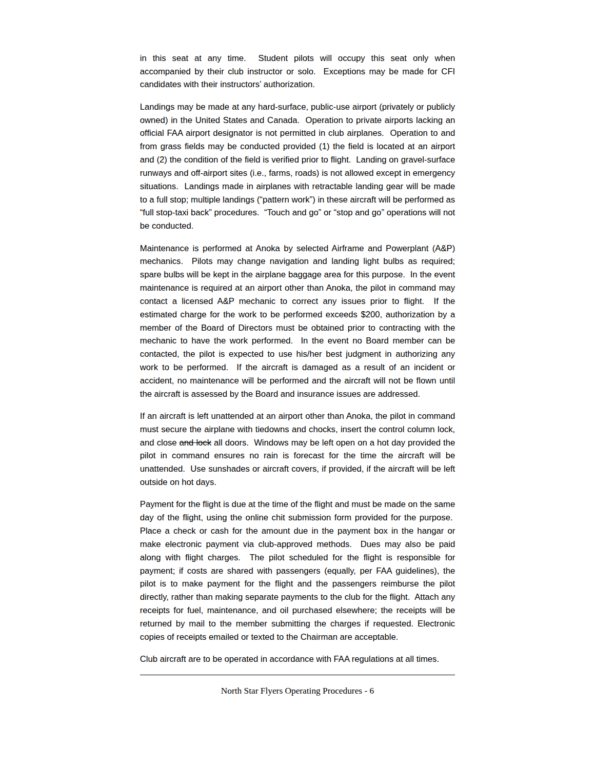in this seat at any time. Student pilots will occupy this seat only when accompanied by their club instructor or solo. Exceptions may be made for CFI candidates with their instructors’ authorization.
Landings may be made at any hard-surface, public-use airport (privately or publicly owned) in the United States and Canada. Operation to private airports lacking an official FAA airport designator is not permitted in club airplanes. Operation to and from grass fields may be conducted provided (1) the field is located at an airport and (2) the condition of the field is verified prior to flight. Landing on gravel-surface runways and off-airport sites (i.e., farms, roads) is not allowed except in emergency situations. Landings made in airplanes with retractable landing gear will be made to a full stop; multiple landings (“pattern work”) in these aircraft will be performed as “full stop-taxi back” procedures. “Touch and go” or “stop and go” operations will not be conducted.
Maintenance is performed at Anoka by selected Airframe and Powerplant (A&P) mechanics. Pilots may change navigation and landing light bulbs as required; spare bulbs will be kept in the airplane baggage area for this purpose. In the event maintenance is required at an airport other than Anoka, the pilot in command may contact a licensed A&P mechanic to correct any issues prior to flight. If the estimated charge for the work to be performed exceeds $200, authorization by a member of the Board of Directors must be obtained prior to contracting with the mechanic to have the work performed. In the event no Board member can be contacted, the pilot is expected to use his/her best judgment in authorizing any work to be performed. If the aircraft is damaged as a result of an incident or accident, no maintenance will be performed and the aircraft will not be flown until the aircraft is assessed by the Board and insurance issues are addressed.
If an aircraft is left unattended at an airport other than Anoka, the pilot in command must secure the airplane with tiedowns and chocks, insert the control column lock, and close and lock all doors. Windows may be left open on a hot day provided the pilot in command ensures no rain is forecast for the time the aircraft will be unattended. Use sunshades or aircraft covers, if provided, if the aircraft will be left outside on hot days.
Payment for the flight is due at the time of the flight and must be made on the same day of the flight, using the online chit submission form provided for the purpose. Place a check or cash for the amount due in the payment box in the hangar or make electronic payment via club-approved methods. Dues may also be paid along with flight charges. The pilot scheduled for the flight is responsible for payment; if costs are shared with passengers (equally, per FAA guidelines), the pilot is to make payment for the flight and the passengers reimburse the pilot directly, rather than making separate payments to the club for the flight. Attach any receipts for fuel, maintenance, and oil purchased elsewhere; the receipts will be returned by mail to the member submitting the charges if requested. Electronic copies of receipts emailed or texted to the Chairman are acceptable.
Club aircraft are to be operated in accordance with FAA regulations at all times.
North Star Flyers Operating Procedures - 6